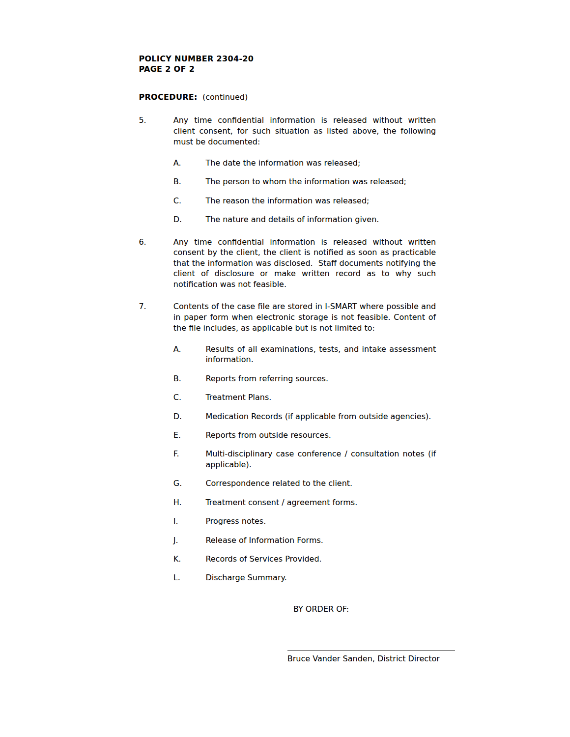POLICY NUMBER 2304-20
PAGE 2 OF 2
PROCEDURE: (continued)
5. Any time confidential information is released without written client consent, for such situation as listed above, the following must be documented:
A. The date the information was released;
B. The person to whom the information was released;
C. The reason the information was released;
D. The nature and details of information given.
6. Any time confidential information is released without written consent by the client, the client is notified as soon as practicable that the information was disclosed. Staff documents notifying the client of disclosure or make written record as to why such notification was not feasible.
7. Contents of the case file are stored in I-SMART where possible and in paper form when electronic storage is not feasible. Content of the file includes, as applicable but is not limited to:
A. Results of all examinations, tests, and intake assessment information.
B. Reports from referring sources.
C. Treatment Plans.
D. Medication Records (if applicable from outside agencies).
E. Reports from outside resources.
F. Multi-disciplinary case conference / consultation notes (if applicable).
G. Correspondence related to the client.
H. Treatment consent / agreement forms.
I. Progress notes.
J. Release of Information Forms.
K. Records of Services Provided.
L. Discharge Summary.
BY ORDER OF:
Bruce Vander Sanden, District Director